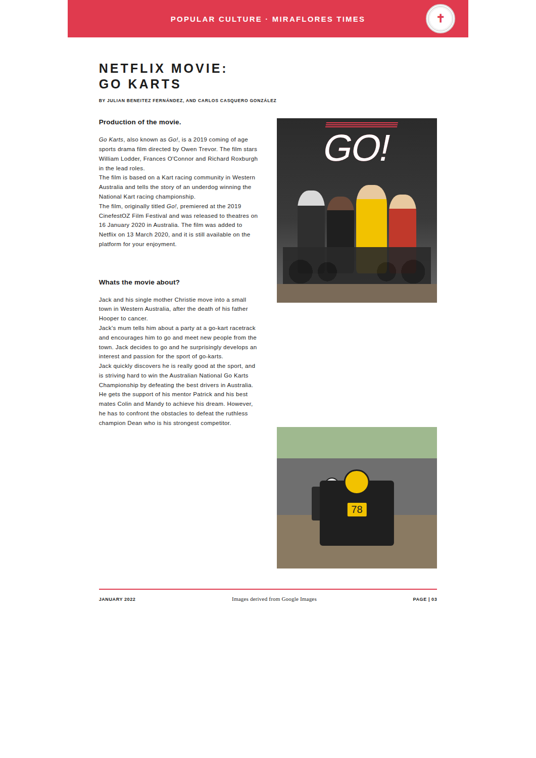Popular Culture · Miraflores Times
✝
Netflix Movie:
Go Karts
By Julian Beneitez Fernández, and Carlos Casquero González
Production of the movie.
Go Karts, also known as Go!, is a 2019 coming of age sports drama film directed by Owen Trevor. The film stars William Lodder, Frances O'Connor and Richard Roxburgh in the lead roles.
The film is based on a Kart racing community in Western Australia and tells the story of an underdog winning the National Kart racing championship.
The film, originally titled Go!, premiered at the 2019 CinefestOZ Film Festival and was released to theatres on 16 January 2020 in Australia. The film was added to Netflix on 13 March 2020, and it is still available on the platform for your enjoyment.
Whats the movie about?
Jack and his single mother Christie move into a small town in Western Australia, after the death of his father Hooper to cancer.
Jack's mum tells him about a party at a go-kart racetrack and encourages him to go and meet new people from the town. Jack decides to go and he surprisingly develops an interest and passion for the sport of go-karts.
Jack quickly discovers he is really good at the sport, and is striving hard to win the Australian National Go Karts Championship by defeating the best drivers in Australia.
He gets the support of his mentor Patrick and his best mates Colin and Mandy to achieve his dream. However, he has to confront the obstacles to defeat the ruthless champion Dean who is his strongest competitor.
GO!
January 2022 Images derived from Google Images Page | 03